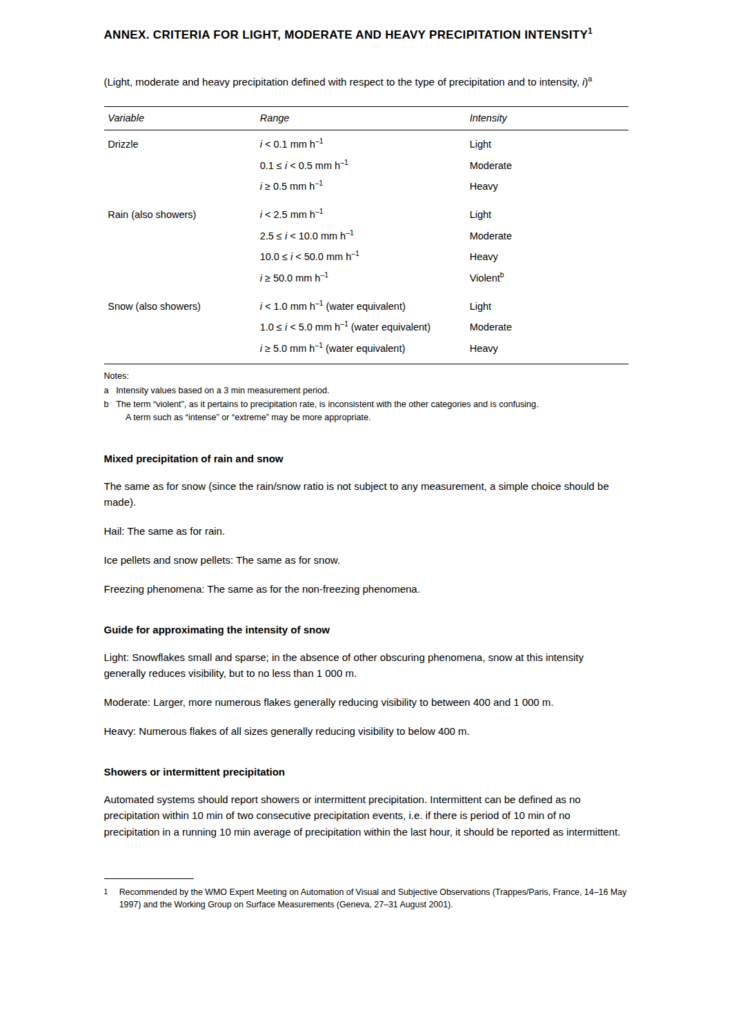ANNEX. CRITERIA FOR LIGHT, MODERATE AND HEAVY PRECIPITATION INTENSITY1
(Light, moderate and heavy precipitation defined with respect to the type of precipitation and to intensity, i)a
| Variable | Range | Intensity |
| --- | --- | --- |
| Drizzle | i < 0.1 mm h –1 | Light |
| | 0.1 ≤ i < 0.5 mm h –1 | Moderate |
| | i ≥ 0.5 mm h –1 | Heavy |
| Rain (also showers) | i < 2.5 mm h –1 | Light |
| | 2.5 ≤ i < 10.0 mm h –1 | Moderate |
| | 10.0 ≤ i < 50.0 mm h –1 | Heavy |
| | i ≥ 50.0 mm h –1 | Violent b |
| Snow (also showers) | i < 1.0 mm h –1 (water equivalent) | Light |
| | 1.0 ≤ i < 5.0 mm h –1 (water equivalent) | Moderate |
| | i ≥ 5.0 mm h –1 (water equivalent) | Heavy |
Notes:
a
Intensity values based on a 3 min measurement period.
b
The term “violent”, as it pertains to precipitation rate, is inconsistent with the other categories and is confusing.A term such as “intense” or “extreme” may be more appropriate.
Mixed precipitation of rain and snow
The same as for snow (since the rain/snow ratio is not subject to any measurement, a simple choice should be made).
Hail: The same as for rain.
Ice pellets and snow pellets: The same as for snow.
Freezing phenomena: The same as for the non-freezing phenomena.
Guide for approximating the intensity of snow
Light: Snowflakes small and sparse; in the absence of other obscuring phenomena, snow at this intensity generally reduces visibility, but to no less than 1 000 m.
Moderate: Larger, more numerous flakes generally reducing visibility to between 400 and 1 000 m.
Heavy: Numerous flakes of all sizes generally reducing visibility to below 400 m.
Showers or intermittent precipitation
Automated systems should report showers or intermittent precipitation. Intermittent can be defined as no precipitation within 10 min of two consecutive precipitation events, i.e. if there is period of 10 min of no precipitation in a running 10 min average of precipitation within the last hour, it should be reported as intermittent.
1
Recommended by the WMO Expert Meeting on Automation of Visual and Subjective Observations (Trappes/Paris, France, 14–16 May 1997) and the Working Group on Surface Measurements (Geneva, 27–31 August 2001).